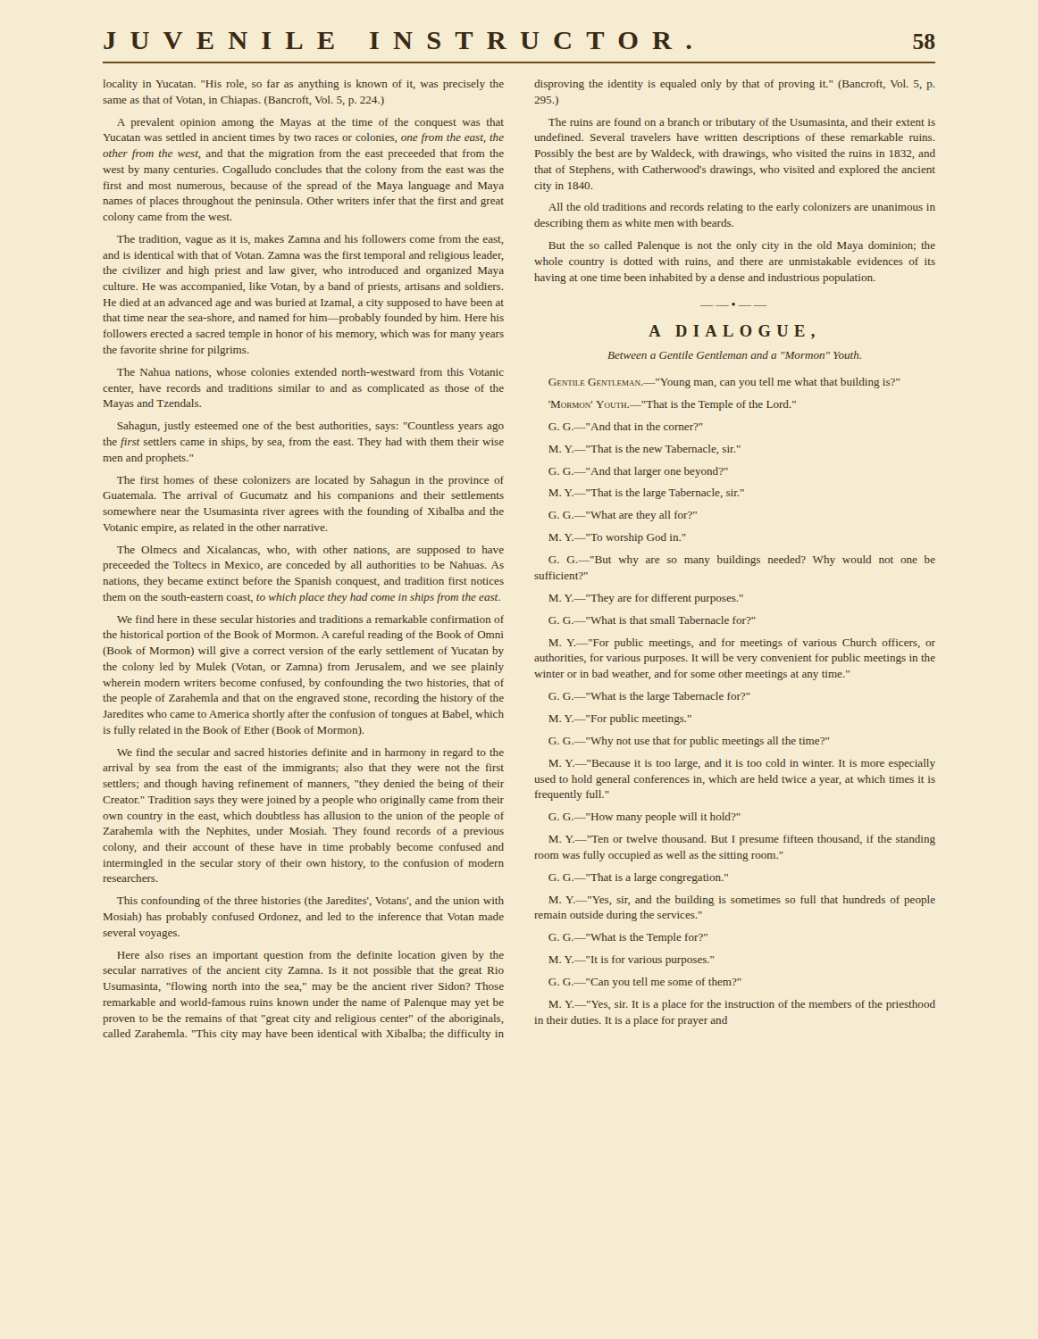Juvenile Instructor. 58
locality in Yucatan. "His role, so far as anything is known of it, was precisely the same as that of Votan, in Chiapas. (Bancroft, Vol. 5, p. 224.)
A prevalent opinion among the Mayas at the time of the conquest was that Yucatan was settled in ancient times by two races or colonies, one from the east, the other from the west, and that the migration from the east preceeded that from the west by many centuries. Cogalludo concludes that the colony from the east was the first and most numerous, because of the spread of the Maya language and Maya names of places throughout the peninsula. Other writers infer that the first and great colony came from the west.
The tradition, vague as it is, makes Zamna and his followers come from the east, and is identical with that of Votan. Zamna was the first temporal and religious leader, the civilizer and high priest and law giver, who introduced and organized Maya culture. He was accompanied, like Votan, by a band of priests, artisans and soldiers. He died at an advanced age and was buried at Izamal, a city supposed to have been at that time near the sea-shore, and named for him—probably founded by him. Here his followers erected a sacred temple in honor of his memory, which was for many years the favorite shrine for pilgrims.
The Nahua nations, whose colonies extended north-westward from this Votanic center, have records and traditions similar to and as complicated as those of the Mayas and Tzendals.
Sahagun, justly esteemed one of the best authorities, says: "Countless years ago the first settlers came in ships, by sea, from the east. They had with them their wise men and prophets."
The first homes of these colonizers are located by Sahagun in the province of Guatemala. The arrival of Gucumatz and his companions and their settlements somewhere near the Usumasinta river agrees with the founding of Xibalba and the Votanic empire, as related in the other narrative.
The Olmecs and Xicalancas, who, with other nations, are supposed to have preceeded the Toltecs in Mexico, are conceded by all authorities to be Nahuas. As nations, they became extinct before the Spanish conquest, and tradition first notices them on the south-eastern coast, to which place they had come in ships from the east.
We find here in these secular histories and traditions a remarkable confirmation of the historical portion of the Book of Mormon. A careful reading of the Book of Omni (Book of Mormon) will give a correct version of the early settlement of Yucatan by the colony led by Mulek (Votan, or Zamna) from Jerusalem, and we see plainly wherein modern writers become confused, by confounding the two histories, that of the people of Zarahemla and that on the engraved stone, recording the history of the Jaredites who came to America shortly after the confusion of tongues at Babel, which is fully related in the Book of Ether (Book of Mormon).
We find the secular and sacred histories definite and in harmony in regard to the arrival by sea from the east of the immigrants; also that they were not the first settlers; and though having refinement of manners, "they denied the being of their Creator." Tradition says they were joined by a people who originally came from their own country in the east, which doubtless has allusion to the union of the people of Zarahemla with the Nephites, under Mosiah. They found records of a previous colony, and their account of these have in time probably become confused and intermingled in the secular story of their own history, to the confusion of modern researchers.
This confounding of the three histories (the Jaredites', Votans', and the union with Mosiah) has probably confused Ordonez, and led to the inference that Votan made several voyages.
Here also rises an important question from the definite location given by the secular narratives of the ancient city Zamna. Is it not possible that the great Rio Usumasinta, "flowing north into the sea," may be the ancient river Sidon? Those remarkable and world-famous ruins known under the name of Palenque may yet be proven to be the remains of that "great city and religious center" of the aboriginals, called Zarahemla. "This city may have been identical with Xibalba; the difficulty in disproving the identity is equaled only by that of proving it." (Bancroft, Vol. 5, p. 295.)
The ruins are found on a branch or tributary of the Usumasinta, and their extent is undefined. Several travelers have written descriptions of these remarkable ruins. Possibly the best are by Waldeck, with drawings, who visited the ruins in 1832, and that of Stephens, with Catherwood's drawings, who visited and explored the ancient city in 1840.
All the old traditions and records relating to the early colonizers are unanimous in describing them as white men with beards.
But the so called Palenque is not the only city in the old Maya dominion; the whole country is dotted with ruins, and there are unmistakable evidences of its having at one time been inhabited by a dense and industrious population.
——•——
A Dialogue,
Between a Gentile Gentleman and a "Mormon" Youth.
Gentile Gentleman.—"Young man, can you tell me what that building is?"
'Mormon' Youth.—"That is the Temple of the Lord."
G. G.—"And that in the corner?"
M. Y.—"That is the new Tabernacle, sir."
G. G.—"And that larger one beyond?"
M. Y.—"That is the large Tabernacle, sir."
G. G.—"What are they all for?"
M. Y.—"To worship God in."
G. G.—"But why are so many buildings needed? Why would not one be sufficient?"
M. Y.—"They are for different purposes."
G. G.—"What is that small Tabernacle for?"
M. Y.—"For public meetings, and for meetings of various Church officers, or authorities, for various purposes. It will be very convenient for public meetings in the winter or in bad weather, and for some other meetings at any time."
G. G.—"What is the large Tabernacle for?"
M. Y.—"For public meetings."
G. G.—"Why not use that for public meetings all the time?"
M. Y.—"Because it is too large, and it is too cold in winter. It is more especially used to hold general conferences in, which are held twice a year, at which times it is frequently full."
G. G.—"How many people will it hold?"
M. Y.—"Ten or twelve thousand. But I presume fifteen thousand, if the standing room was fully occupied as well as the sitting room."
G. G.—"That is a large congregation."
M. Y.—"Yes, sir, and the building is sometimes so full that hundreds of people remain outside during the services."
G. G.—"What is the Temple for?"
M. Y.—"It is for various purposes."
G. G.—"Can you tell me some of them?"
M. Y.—"Yes, sir. It is a place for the instruction of the members of the priesthood in their duties. It is a place for prayer and